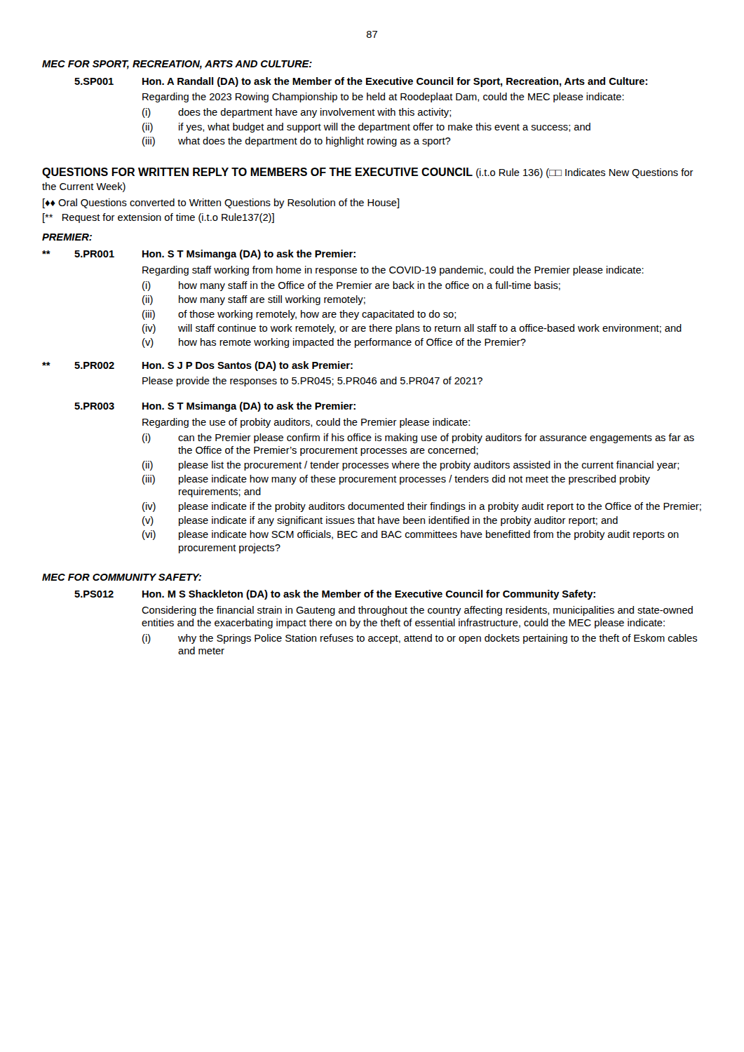87
MEC FOR SPORT, RECREATION, ARTS AND CULTURE:
5.SP001
Hon. A Randall (DA) to ask the Member of the Executive Council for Sport, Recreation, Arts and Culture:
Regarding the 2023 Rowing Championship to be held at Roodeplaat Dam, could the MEC please indicate:
(i)
does the department have any involvement with this activity;
(ii)
if yes, what budget and support will the department offer to make this event a success; and
(iii)
what does the department do to highlight rowing as a sport?
QUESTIONS FOR WRITTEN REPLY TO MEMBERS OF THE EXECUTIVE COUNCIL (i.t.o Rule 136) (□□ Indicates New Questions for the Current Week)
[♦♦ Oral Questions converted to Written Questions by Resolution of the House]
[** Request for extension of time (i.t.o Rule137(2)]
PREMIER:
**
5.PR001
Hon. S T Msimanga (DA) to ask the Premier:
Regarding staff working from home in response to the COVID-19 pandemic, could the Premier please indicate:
(i)
how many staff in the Office of the Premier are back in the office on a full-time basis;
(ii)
how many staff are still working remotely;
(iii)
of those working remotely, how are they capacitated to do so;
(iv)
will staff continue to work remotely, or are there plans to return all staff to a office-based work environment; and
(v)
how has remote working impacted the performance of Office of the Premier?
**
5.PR002
Hon. S J P Dos Santos (DA) to ask Premier:
Please provide the responses to 5.PR045; 5.PR046 and 5.PR047 of 2021?
5.PR003
Hon. S T Msimanga (DA) to ask the Premier:
Regarding the use of probity auditors, could the Premier please indicate:
(i)
can the Premier please confirm if his office is making use of probity auditors for assurance engagements as far as the Office of the Premier’s procurement processes are concerned;
(ii)
please list the procurement / tender processes where the probity auditors assisted in the current financial year;
(iii)
please indicate how many of these procurement processes / tenders did not meet the prescribed probity requirements; and
(iv)
please indicate if the probity auditors documented their findings in a probity audit report to the Office of the Premier;
(v)
please indicate if any significant issues that have been identified in the probity auditor report; and
(vi)
please indicate how SCM officials, BEC and BAC committees have benefitted from the probity audit reports on procurement projects?
MEC FOR COMMUNITY SAFETY:
5.PS012
Hon. M S Shackleton (DA) to ask the Member of the Executive Council for Community Safety:
Considering the financial strain in Gauteng and throughout the country affecting residents, municipalities and state-owned entities and the exacerbating impact there on by the theft of essential infrastructure, could the MEC please indicate:
(i)
why the Springs Police Station refuses to accept, attend to or open dockets pertaining to the theft of Eskom cables and meter